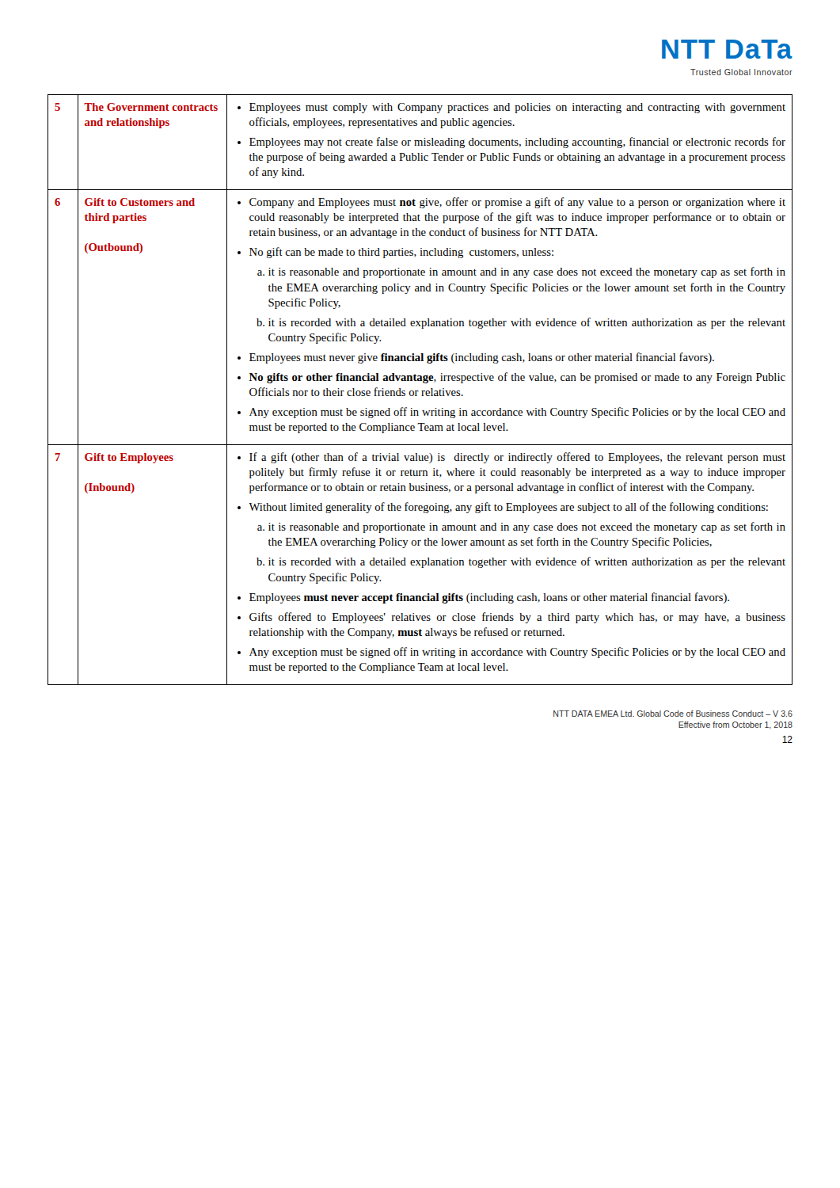NTT DaTa
Trusted Global Innovator
| 5 | The Government contracts and relationships | Employees must comply with Company practices and policies on interacting and contracting with government officials, employees, representatives and public agencies. Employees may not create false or misleading documents, including accounting, financial or electronic records for the purpose of being awarded a Public Tender or Public Funds or obtaining an advantage in a procurement process of any kind. |
| 6 | Gift to Customers and third parties (Outbound) | Company and Employees must not give, offer or promise a gift of any value to a person or organization where it could reasonably be interpreted that the purpose of the gift was to induce improper performance or to obtain or retain business, or an advantage in the conduct of business for NTT DATA. No gift can be made to third parties, including customers, unless: it is reasonable and proportionate in amount and in any case does not exceed the monetary cap as set forth in the EMEA overarching policy and in Country Specific Policies or the lower amount set forth in the Country Specific Policy, it is recorded with a detailed explanation together with evidence of written authorization as per the relevant Country Specific Policy. Employees must never give financial gifts (including cash, loans or other material financial favors). No gifts or other financial advantage , irrespective of the value, can be promised or made to any Foreign Public Officials nor to their close friends or relatives. Any exception must be signed off in writing in accordance with Country Specific Policies or by the local CEO and must be reported to the Compliance Team at local level. |
| 7 | Gift to Employees (Inbound) | If a gift (other than of a trivial value) is directly or indirectly offered to Employees, the relevant person must politely but firmly refuse it or return it, where it could reasonably be interpreted as a way to induce improper performance or to obtain or retain business, or a personal advantage in conflict of interest with the Company. Without limited generality of the foregoing, any gift to Employees are subject to all of the following conditions: it is reasonable and proportionate in amount and in any case does not exceed the monetary cap as set forth in the EMEA overarching Policy or the lower amount as set forth in the Country Specific Policies, it is recorded with a detailed explanation together with evidence of written authorization as per the relevant Country Specific Policy. Employees must never accept financial gifts (including cash, loans or other material financial favors). Gifts offered to Employees' relatives or close friends by a third party which has, or may have, a business relationship with the Company, must always be refused or returned. Any exception must be signed off in writing in accordance with Country Specific Policies or by the local CEO and must be reported to the Compliance Team at local level. |
NTT DATA EMEA Ltd. Global Code of Business Conduct – V 3.6
Effective from October 1, 2018
12